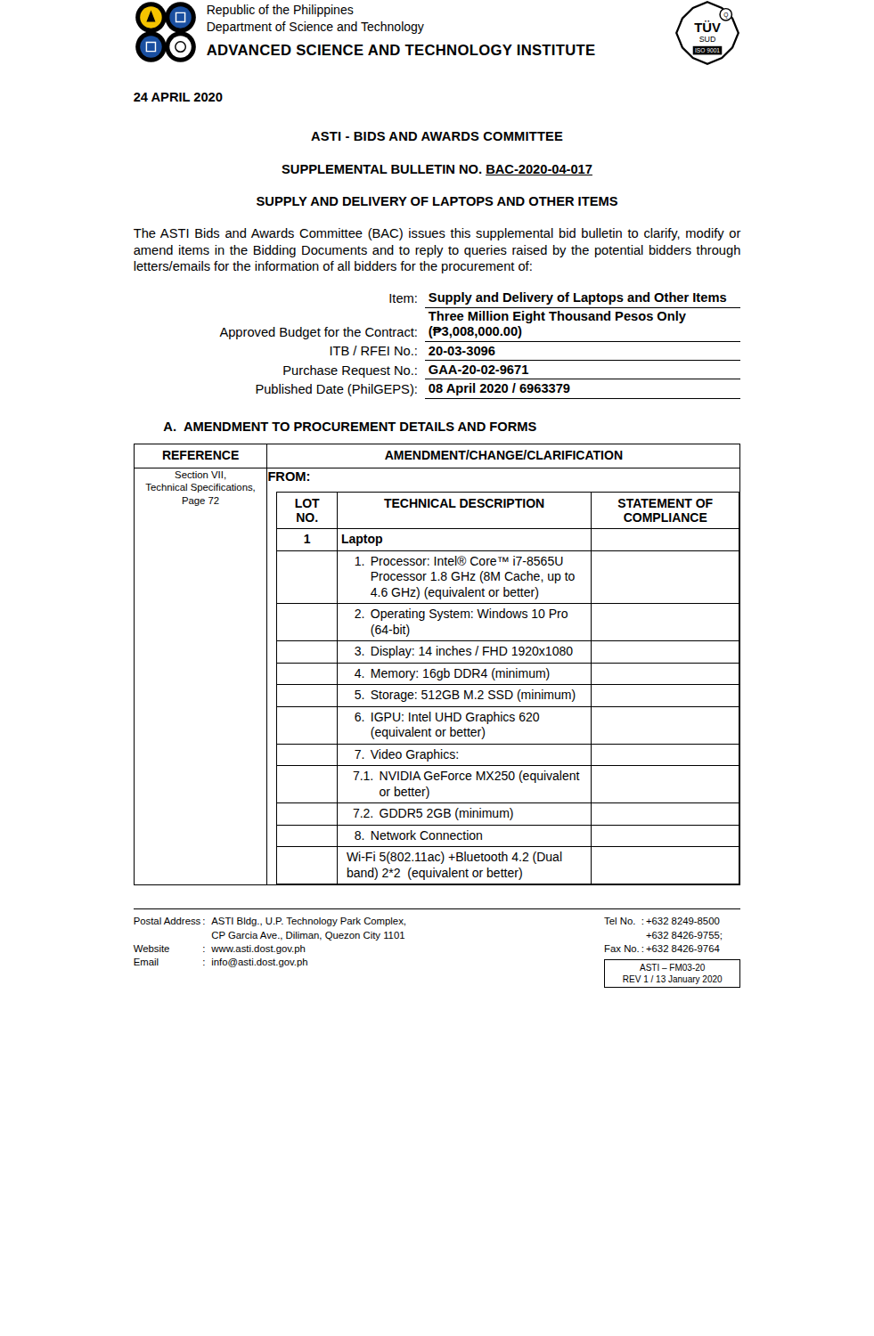Republic of the Philippines
Department of Science and Technology
ADVANCED SCIENCE AND TECHNOLOGY INSTITUTE
Q TÜV SUD ISO 9001
24 APRIL 2020
ASTI - BIDS AND AWARDS COMMITTEE
SUPPLEMENTAL BULLETIN NO. BAC-2020-04-017
SUPPLY AND DELIVERY OF LAPTOPS AND OTHER ITEMS
The ASTI Bids and Awards Committee (BAC) issues this supplemental bid bulletin to clarify, modify or amend items in the Bidding Documents and to reply to queries raised by the potential bidders through letters/emails for the information of all bidders for the procurement of:
| Item: | Supply and Delivery of Laptops and Other Items |
| Approved Budget for the Contract: | Three Million Eight Thousand Pesos Only (₱3,008,000.00) |
| ITB / RFEI No.: | 20-03-3096 |
| Purchase Request No.: | GAA-20-02-9671 |
| Published Date (PhilGEPS): | 08 April 2020 / 6963379 |
A. AMENDMENT TO PROCUREMENT DETAILS AND FORMS
| REFERENCE | AMENDMENT/CHANGE/CLARIFICATION |
| --- | --- |
| Section VII, Technical Specifications, Page 72 | FROM: / LOT NO. / TECHNICAL DESCRIPTION / STATEMENT OF COMPLIANCE / / --- / --- / --- / / 1 / Laptop / / / / 1. Processor: Intel® Core™ i7-8565U Processor 1.8 GHz (8M Cache, up to 4.6 GHz) (equivalent or better) / / / / 2. Operating System: Windows 10 Pro (64-bit) / / / / 3. Display: 14 inches / FHD 1920x1080 / / / / 4. Memory: 16gb DDR4 (minimum) / / / / 5. Storage: 512GB M.2 SSD (minimum) / / / / 6. IGPU: Intel UHD Graphics 620 (equivalent or better) / / / / 7. Video Graphics: / / / / 7.1. NVIDIA GeForce MX250 (equivalent or better) / / / / 7.2. GDDR5 2GB (minimum) / / / / 8. Network Connection / / / / Wi-Fi 5(802.11ac) +Bluetooth 4.2 (Dual band) 2*2 (equivalent or better) / / |
| Postal Address | : | ASTI Bldg., U.P. Technology Park Complex, |
| | | CP Garcia Ave., Diliman, Quezon City 1101 |
| Website | : | www.asti.dost.gov.ph |
| Email | : | info@asti.dost.gov.ph |
| Tel No. | : | +632 8249-8500 |
| | | +632 8426-9755; |
| Fax No. | : | +632 8426-9764 |
ASTI – FM03-20
REV 1 / 13 January 2020